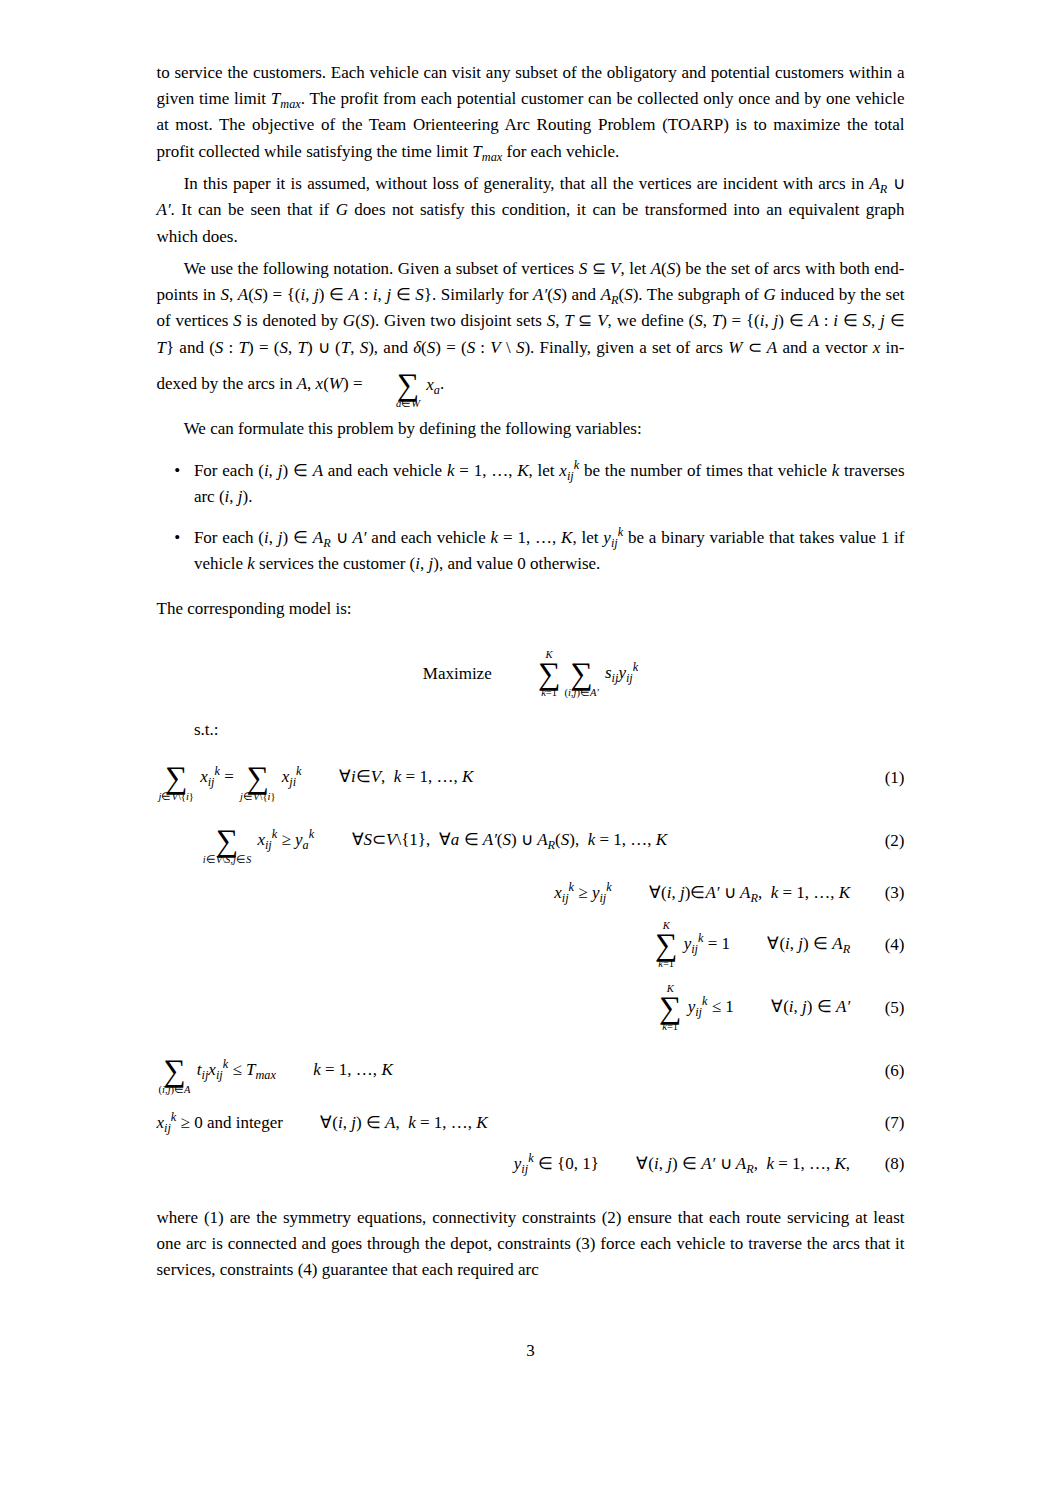to service the customers. Each vehicle can visit any subset of the obligatory and potential customers within a given time limit Tmax. The profit from each potential customer can be collected only once and by one vehicle at most. The objective of the Team Orienteering Arc Routing Problem (TOARP) is to maximize the total profit collected while satisfying the time limit Tmax for each vehicle.
In this paper it is assumed, without loss of generality, that all the vertices are incident with arcs in AR ∪ A′. It can be seen that if G does not satisfy this condition, it can be transformed into an equivalent graph which does.
We use the following notation. Given a subset of vertices S ⊆ V, let A(S) be the set of arcs with both endpoints in S, A(S) = {(i, j) ∈ A : i, j ∈ S}. Similarly for A′(S) and AR(S). The subgraph of G induced by the set of vertices S is denoted by G(S). Given two disjoint sets S, T ⊆ V, we define (S, T) = {(i, j) ∈ A : i ∈ S, j ∈ T} and (S : T) = (S, T) ∪ (T, S), and δ(S) = (S : V \ S). Finally, given a set of arcs W ⊂ A and a vector x indexed by the arcs in A, x(W) = ∑a∈W xa.
We can formulate this problem by defining the following variables:
For each (i, j) ∈ A and each vehicle k = 1, …, K, let xijk be the number of times that vehicle k traverses arc (i, j).
For each (i, j) ∈ AR ∪ A′ and each vehicle k = 1, …, K, let yijk be a binary variable that takes value 1 if vehicle k services the customer (i, j), and value 0 otherwise.
The corresponding model is:
Maximize K∑k=1 ∑(i,j)∈A′ sijyijk
s.t.:
| ∑ j ∈ V \{ i } x ij k = ∑ j ∈ V \{ i } x ji k ∀ i ∈ V , k = 1, …, K | (1) |
| ∑ i ∈ V \ S , j ∈ S x ij k ≥ y a k ∀ S ⊂ V \{1}, ∀ a ∈ A′ ( S ) ∪ A R ( S ), k = 1, …, K | (2) |
| x ij k ≥ y ij k ∀( i , j )∈ A′ ∪ A R , k = 1, …, K | (3) |
| K ∑ k =1 y ij k = 1 ∀( i , j ) ∈ A R | (4) |
| K ∑ k =1 y ij k ≤ 1 ∀( i , j ) ∈ A′ | (5) |
| ∑ ( i , j )∈ A t ij x ij k ≤ T max k = 1, …, K | (6) |
| x ij k ≥ 0 and integer ∀( i , j ) ∈ A , k = 1, …, K | (7) |
| y ij k ∈ {0, 1} ∀( i , j ) ∈ A′ ∪ A R , k = 1, …, K , | (8) |
where (1) are the symmetry equations, connectivity constraints (2) ensure that each route servicing at least one arc is connected and goes through the depot, constraints (3) force each vehicle to traverse the arcs that it services, constraints (4) guarantee that each required arc
3